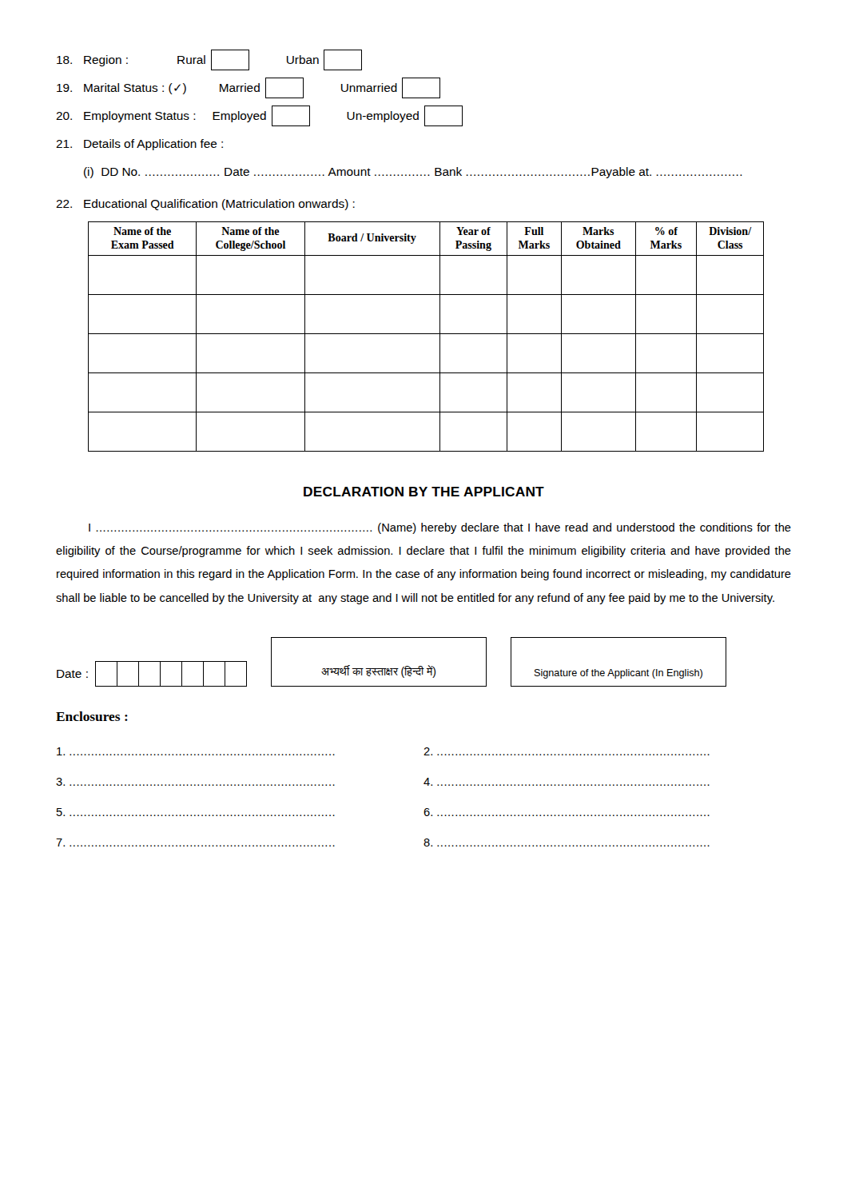18. Region : Rural Urban
19. Marital Status : (✓) Married Unmarried
20. Employment Status : Employed Un-employed
21. Details of Application fee :
(i) DD No. .................... Date ................... Amount ............... Bank ................................. Payable at. .......................
22. Educational Qualification (Matriculation onwards) :
| Name of the Exam Passed | Name of the College/School | Board / University | Year of Passing | Full Marks | Marks Obtained | % of Marks | Division/ Class |
| --- | --- | --- | --- | --- | --- | --- | --- |
DECLARATION BY THE APPLICANT
I ............................................................................ (Name) hereby declare that I have read and understood the conditions for the eligibility of the Course/programme for which I seek admission. I declare that I fulfil the minimum eligibility criteria and have provided the required information in this regard in the Application Form. In the case of any information being found incorrect or misleading, my candidature shall be liable to be cancelled by the University at any stage and I will not be entitled for any refund of any fee paid by me to the University.
Date :
अभ्यर्थी का हस्ताक्षर (हिन्दी में)
Signature of the Applicant (In English)
Enclosures :
| 1. ......................................................................... | 2. ........................................................................... |
| 3. ......................................................................... | 4. ........................................................................... |
| 5. ......................................................................... | 6. ........................................................................... |
| 7. ......................................................................... | 8. ........................................................................... |